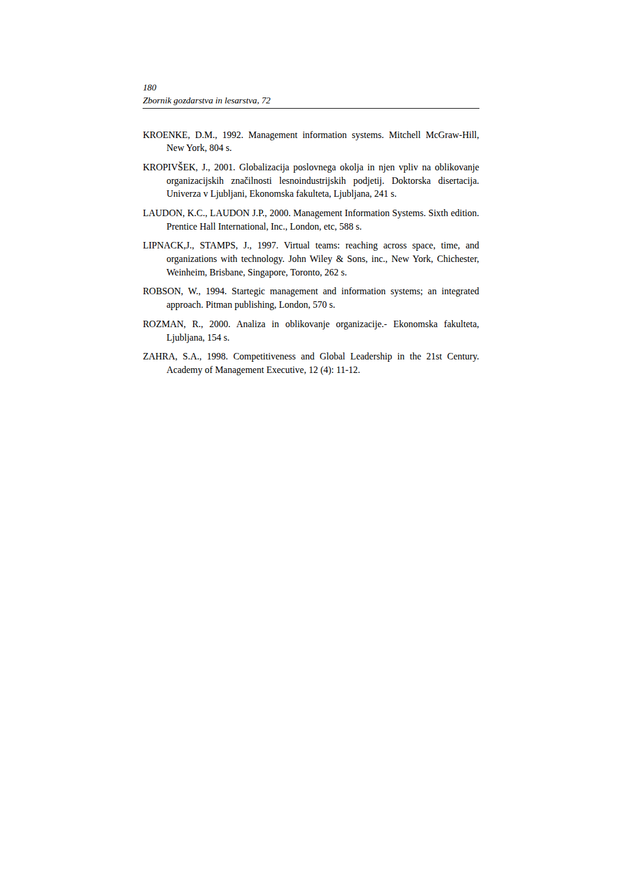180
Zbornik gozdarstva in lesarstva, 72
KROENKE, D.M., 1992. Management information systems. Mitchell McGraw-Hill, New York, 804 s.
KROPIVŠEK, J., 2001. Globalizacija poslovnega okolja in njen vpliv na oblikovanje organizacijskih značilnosti lesnoindustrijskih podjetij. Doktorska disertacija. Univerza v Ljubljani, Ekonomska fakulteta, Ljubljana, 241 s.
LAUDON, K.C., LAUDON J.P., 2000. Management Information Systems. Sixth edition. Prentice Hall International, Inc., London, etc, 588 s.
LIPNACK,J., STAMPS, J., 1997. Virtual teams: reaching across space, time, and organizations with technology. John Wiley & Sons, inc., New York, Chichester, Weinheim, Brisbane, Singapore, Toronto, 262 s.
ROBSON, W., 1994. Startegic management and information systems; an integrated approach. Pitman publishing, London, 570 s.
ROZMAN, R., 2000. Analiza in oblikovanje organizacije.- Ekonomska fakulteta, Ljubljana, 154 s.
ZAHRA, S.A., 1998. Competitiveness and Global Leadership in the 21st Century. Academy of Management Executive, 12 (4): 11-12.